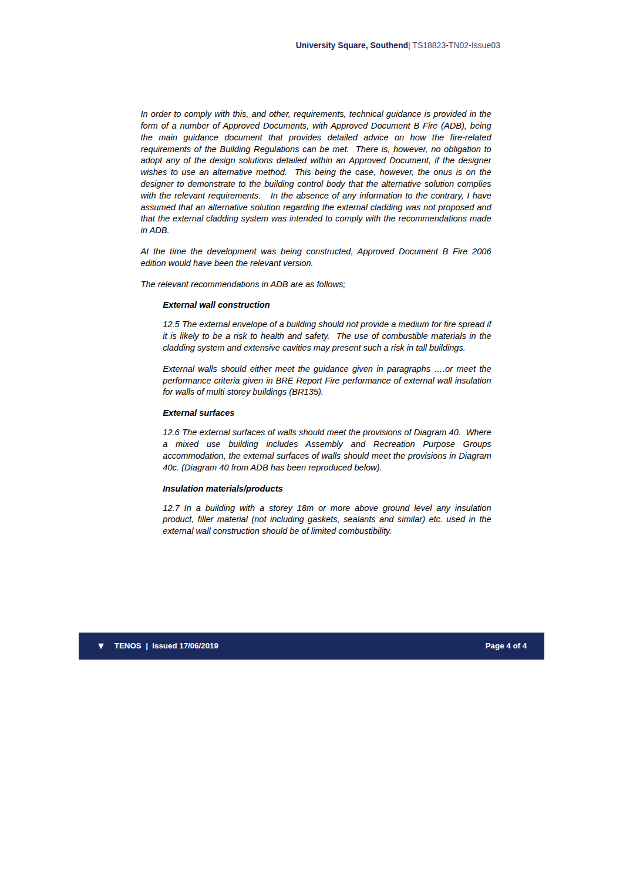University Square, Southend| TS18823-TN02-Issue03
In order to comply with this, and other, requirements, technical guidance is provided in the form of a number of Approved Documents, with Approved Document B Fire (ADB), being the main guidance document that provides detailed advice on how the fire-related requirements of the Building Regulations can be met. There is, however, no obligation to adopt any of the design solutions detailed within an Approved Document, if the designer wishes to use an alternative method. This being the case, however, the onus is on the designer to demonstrate to the building control body that the alternative solution complies with the relevant requirements. In the absence of any information to the contrary, I have assumed that an alternative solution regarding the external cladding was not proposed and that the external cladding system was intended to comply with the recommendations made in ADB.
At the time the development was being constructed, Approved Document B Fire 2006 edition would have been the relevant version.
The relevant recommendations in ADB are as follows;
External wall construction
12.5 The external envelope of a building should not provide a medium for fire spread if it is likely to be a risk to health and safety. The use of combustible materials in the cladding system and extensive cavities may present such a risk in tall buildings.
External walls should either meet the guidance given in paragraphs ….or meet the performance criteria given in BRE Report Fire performance of external wall insulation for walls of multi storey buildings (BR135).
External surfaces
12.6 The external surfaces of walls should meet the provisions of Diagram 40. Where a mixed use building includes Assembly and Recreation Purpose Groups accommodation, the external surfaces of walls should meet the provisions in Diagram 40c. (Diagram 40 from ADB has been reproduced below).
Insulation materials/products
12.7 In a building with a storey 18m or more above ground level any insulation product, filler material (not including gaskets, sealants and similar) etc. used in the external wall construction should be of limited combustibility.
▼TENOS | issued 17/06/2019
Page 4 of 4